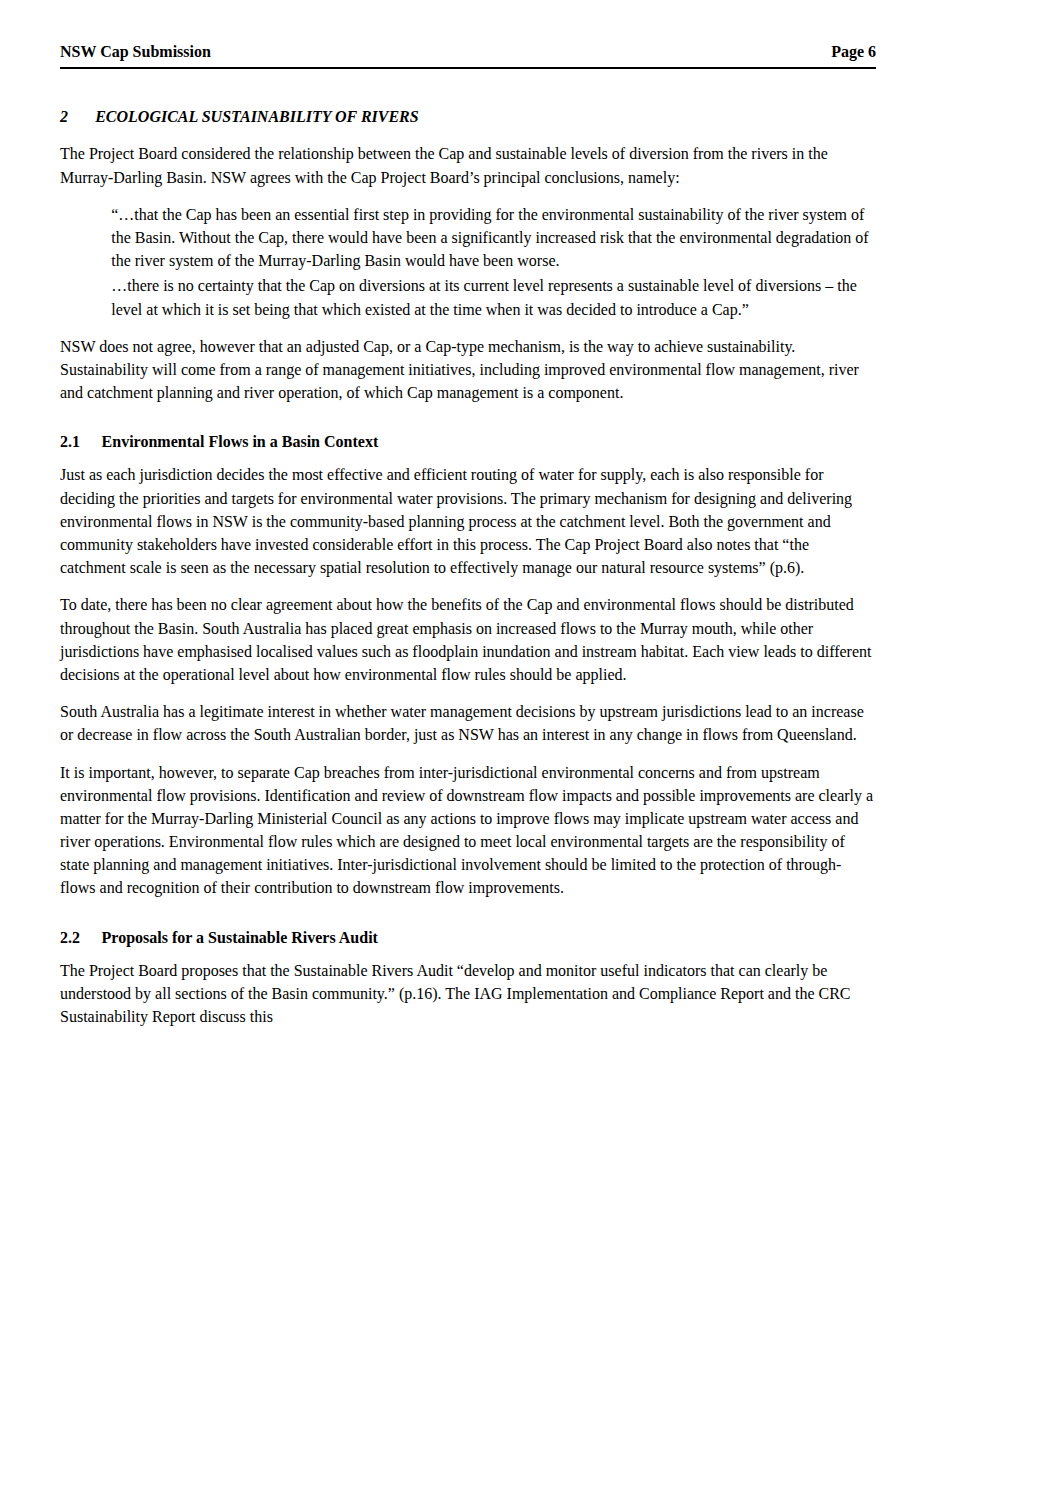NSW Cap Submission Page 6
2 ECOLOGICAL SUSTAINABILITY OF RIVERS
The Project Board considered the relationship between the Cap and sustainable levels of diversion from the rivers in the Murray-Darling Basin. NSW agrees with the Cap Project Board’s principal conclusions, namely:
“…that the Cap has been an essential first step in providing for the environmental sustainability of the river system of the Basin. Without the Cap, there would have been a significantly increased risk that the environmental degradation of the river system of the Murray-Darling Basin would have been worse.
…there is no certainty that the Cap on diversions at its current level represents a sustainable level of diversions – the level at which it is set being that which existed at the time when it was decided to introduce a Cap.”
NSW does not agree, however that an adjusted Cap, or a Cap-type mechanism, is the way to achieve sustainability. Sustainability will come from a range of management initiatives, including improved environmental flow management, river and catchment planning and river operation, of which Cap management is a component.
2.1 Environmental Flows in a Basin Context
Just as each jurisdiction decides the most effective and efficient routing of water for supply, each is also responsible for deciding the priorities and targets for environmental water provisions. The primary mechanism for designing and delivering environmental flows in NSW is the community-based planning process at the catchment level. Both the government and community stakeholders have invested considerable effort in this process. The Cap Project Board also notes that “the catchment scale is seen as the necessary spatial resolution to effectively manage our natural resource systems” (p.6).
To date, there has been no clear agreement about how the benefits of the Cap and environmental flows should be distributed throughout the Basin. South Australia has placed great emphasis on increased flows to the Murray mouth, while other jurisdictions have emphasised localised values such as floodplain inundation and instream habitat. Each view leads to different decisions at the operational level about how environmental flow rules should be applied.
South Australia has a legitimate interest in whether water management decisions by upstream jurisdictions lead to an increase or decrease in flow across the South Australian border, just as NSW has an interest in any change in flows from Queensland.
It is important, however, to separate Cap breaches from inter-jurisdictional environmental concerns and from upstream environmental flow provisions. Identification and review of downstream flow impacts and possible improvements are clearly a matter for the Murray-Darling Ministerial Council as any actions to improve flows may implicate upstream water access and river operations. Environmental flow rules which are designed to meet local environmental targets are the responsibility of state planning and management initiatives. Inter-jurisdictional involvement should be limited to the protection of through-flows and recognition of their contribution to downstream flow improvements.
2.2 Proposals for a Sustainable Rivers Audit
The Project Board proposes that the Sustainable Rivers Audit “develop and monitor useful indicators that can clearly be understood by all sections of the Basin community.” (p.16). The IAG Implementation and Compliance Report and the CRC Sustainability Report discuss this